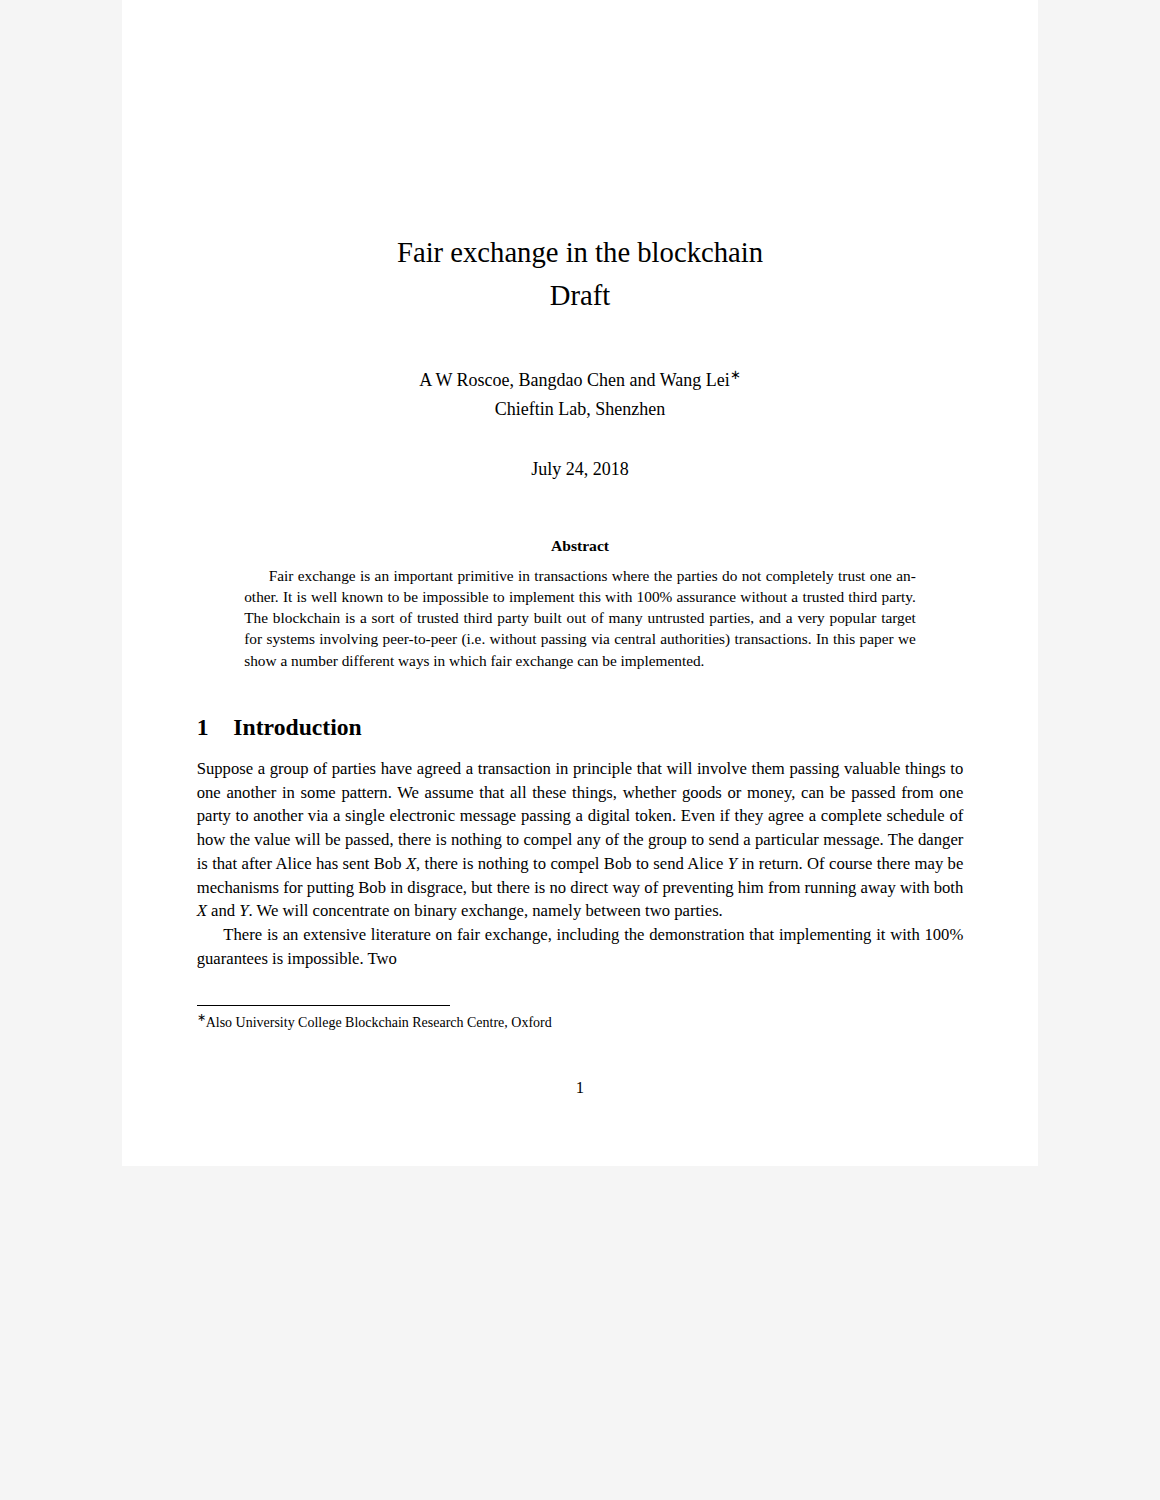Fair exchange in the blockchain
Draft
A W Roscoe, Bangdao Chen and Wang Lei∗
Chieftin Lab, Shenzhen
July 24, 2018
Abstract
Fair exchange is an important primitive in transactions where the parties do not completely trust one another. It is well known to be impossible to implement this with 100% assurance without a trusted third party. The blockchain is a sort of trusted third party built out of many untrusted parties, and a very popular target for systems involving peer-to-peer (i.e. without passing via central authorities) transactions. In this paper we show a number different ways in which fair exchange can be implemented.
1 Introduction
Suppose a group of parties have agreed a transaction in principle that will involve them passing valuable things to one another in some pattern. We assume that all these things, whether goods or money, can be passed from one party to another via a single electronic message passing a digital token. Even if they agree a complete schedule of how the value will be passed, there is nothing to compel any of the group to send a particular message. The danger is that after Alice has sent Bob X, there is nothing to compel Bob to send Alice Y in return. Of course there may be mechanisms for putting Bob in disgrace, but there is no direct way of preventing him from running away with both X and Y. We will concentrate on binary exchange, namely between two parties.
There is an extensive literature on fair exchange, including the demonstration that implementing it with 100% guarantees is impossible. Two
∗Also University College Blockchain Research Centre, Oxford
1